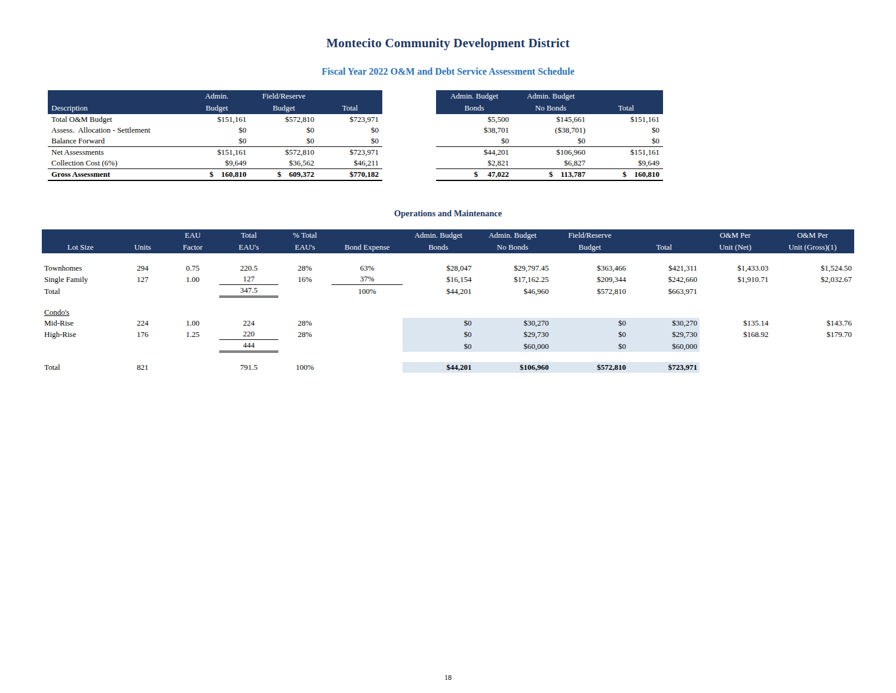Montecito Community Development District
Fiscal Year 2022 O&M and Debt Service Assessment Schedule
| | Admin. | Field/Reserve | |
| --- | --- | --- | --- |
| Description | Budget | Budget | Total |
| Total O&M Budget | $151,161 | $572,810 | $723,971 |
| Assess. Allocation - Settlement | $0 | $0 | $0 |
| Balance Forward | $0 | $0 | $0 |
| Net Assessments | $151,161 | $572,810 | $723,971 |
| Collection Cost (6%) | $9,649 | $36,562 | $46,211 |
| Gross Assessment | $ 160,810 | $ 609,372 | $770,182 |
| Admin. Budget | Admin. Budget | |
| --- | --- | --- |
| Bonds | No Bonds | Total |
| $5,500 | $145,661 | $151,161 |
| $38,701 | ($38,701) | $0 |
| $0 | $0 | $0 |
| $44,201 | $106,960 | $151,161 |
| $2,821 | $6,827 | $9,649 |
| $ 47,022 | $ 113,787 | $ 160,810 |
Operations and Maintenance
| | | EAU | Total | % Total | | Admin. Budget | Admin. Budget | Field/Reserve | | O&M Per | O&M Per |
| --- | --- | --- | --- | --- | --- | --- | --- | --- | --- | --- | --- |
| Lot Size | Units | Factor | EAU's | EAU's | Bond Expense | Bonds | No Bonds | Budget | Total | Unit (Net) | Unit (Gross)(1) |
| Townhomes | 294 | 0.75 | 220.5 | 28% | 63% | $28,047 | $29,797.45 | $363,466 | $421,311 | $1,433.03 | $1,524.50 |
| Single Family | 127 | 1.00 | 127 | 16% | 37% | $16,154 | $17,162.25 | $209,344 | $242,660 | $1,910.71 | $2,032.67 |
| Total | | | 347.5 | | 100% | $44,201 | $46,960 | $572,810 | $663,971 | | |
| Condo's | |
| Mid-Rise | 224 | 1.00 | 224 | 28% | | $0 | $30,270 | $0 | $30,270 | $135.14 | $143.76 |
| High-Rise | 176 | 1.25 | 220 | 28% | | $0 | $29,730 | $0 | $29,730 | $168.92 | $179.70 |
| | | | 444 | | | $0 | $60,000 | $0 | $60,000 | | |
| Total | 821 | | 791.5 | 100% | | $44,201 | $106,960 | $572,810 | $723,971 | | |
18